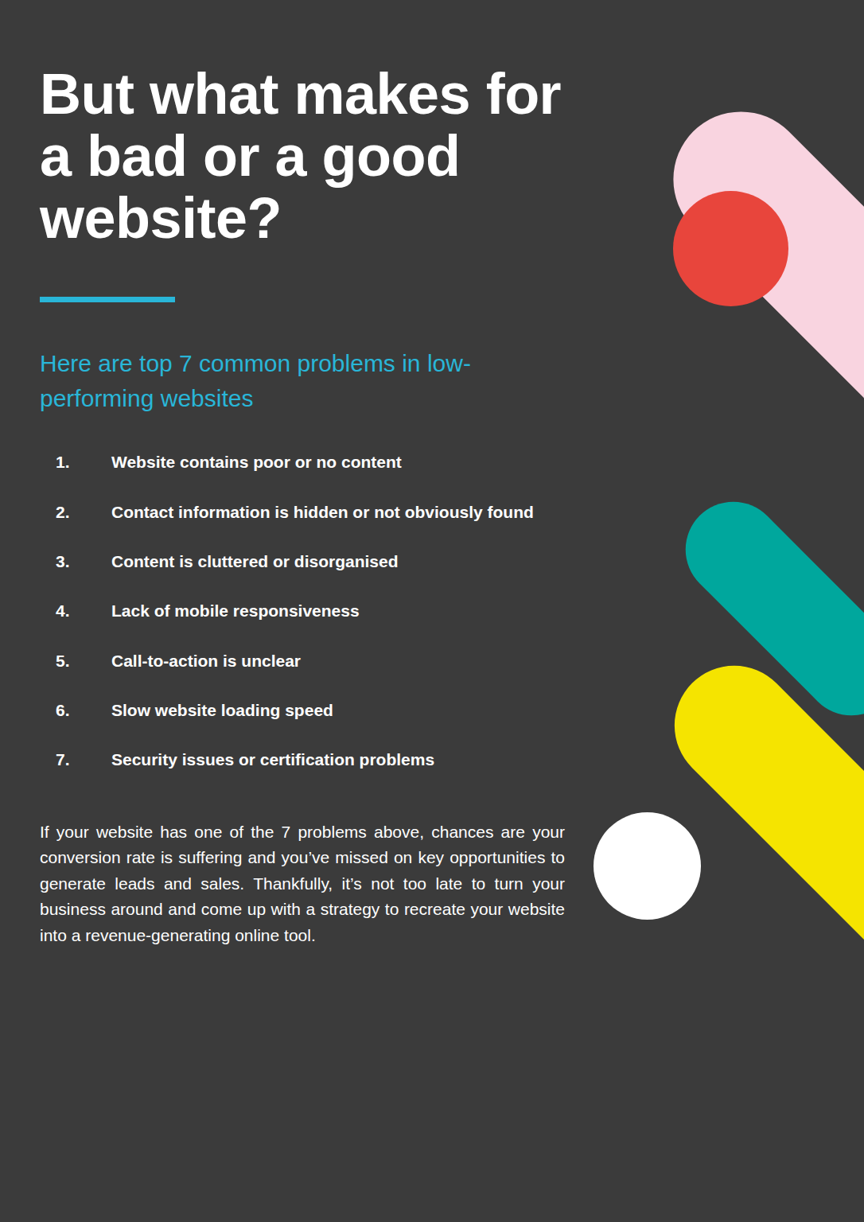But what makes for a bad or a good website?
Here are top 7 common problems in low-performing websites
Website contains poor or no content
Contact information is hidden or not obviously found
Content is cluttered or disorganised
Lack of mobile responsiveness
Call-to-action is unclear
Slow website loading speed
Security issues or certification problems
If your website has one of the 7 problems above, chances are your conversion rate is suffering and you’ve missed on key opportunities to generate leads and sales. Thankfully, it’s not too late to turn your business around and come up with a strategy to recreate your website into a revenue-generating online tool.